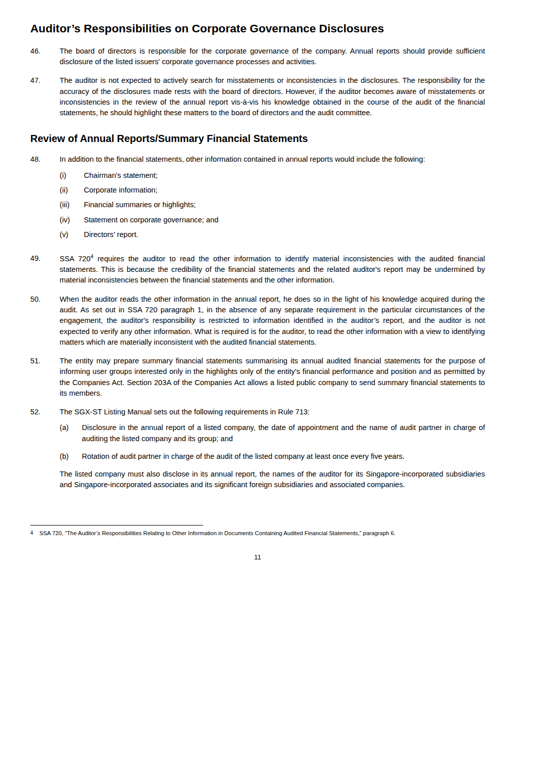Auditor’s Responsibilities on Corporate Governance Disclosures
46.
The board of directors is responsible for the corporate governance of the company. Annual reports should provide sufficient disclosure of the listed issuers' corporate governance processes and activities.
47.
The auditor is not expected to actively search for misstatements or inconsistencies in the disclosures. The responsibility for the accuracy of the disclosures made rests with the board of directors. However, if the auditor becomes aware of misstatements or inconsistencies in the review of the annual report vis-à-vis his knowledge obtained in the course of the audit of the financial statements, he should highlight these matters to the board of directors and the audit committee.
Review of Annual Reports/Summary Financial Statements
48.
In addition to the financial statements, other information contained in annual reports would include the following:
(i) Chairman's statement;
(ii) Corporate information;
(iii) Financial summaries or highlights;
(iv) Statement on corporate governance; and
(v) Directors' report.
49.
SSA 7204 requires the auditor to read the other information to identify material inconsistencies with the audited financial statements. This is because the credibility of the financial statements and the related auditor's report may be undermined by material inconsistencies between the financial statements and the other information.
50.
When the auditor reads the other information in the annual report, he does so in the light of his knowledge acquired during the audit. As set out in SSA 720 paragraph 1, in the absence of any separate requirement in the particular circumstances of the engagement, the auditor's responsibility is restricted to information identified in the auditor’s report, and the auditor is not expected to verify any other information. What is required is for the auditor, to read the other information with a view to identifying matters which are materially inconsistent with the audited financial statements.
51.
The entity may prepare summary financial statements summarising its annual audited financial statements for the purpose of informing user groups interested only in the highlights only of the entity's financial performance and position and as permitted by the Companies Act. Section 203A of the Companies Act allows a listed public company to send summary financial statements to its members.
52.
The SGX-ST Listing Manual sets out the following requirements in Rule 713:
(a) Disclosure in the annual report of a listed company, the date of appointment and the name of audit partner in charge of auditing the listed company and its group; and
(b) Rotation of audit partner in charge of the audit of the listed company at least once every five years.
The listed company must also disclose in its annual report, the names of the auditor for its Singapore-incorporated subsidiaries and Singapore-incorporated associates and its significant foreign subsidiaries and associated companies.
4
SSA 720, “The Auditor’s Responsibilities Relating to Other Information in Documents Containing Audited Financial Statements,” paragraph 6.
11